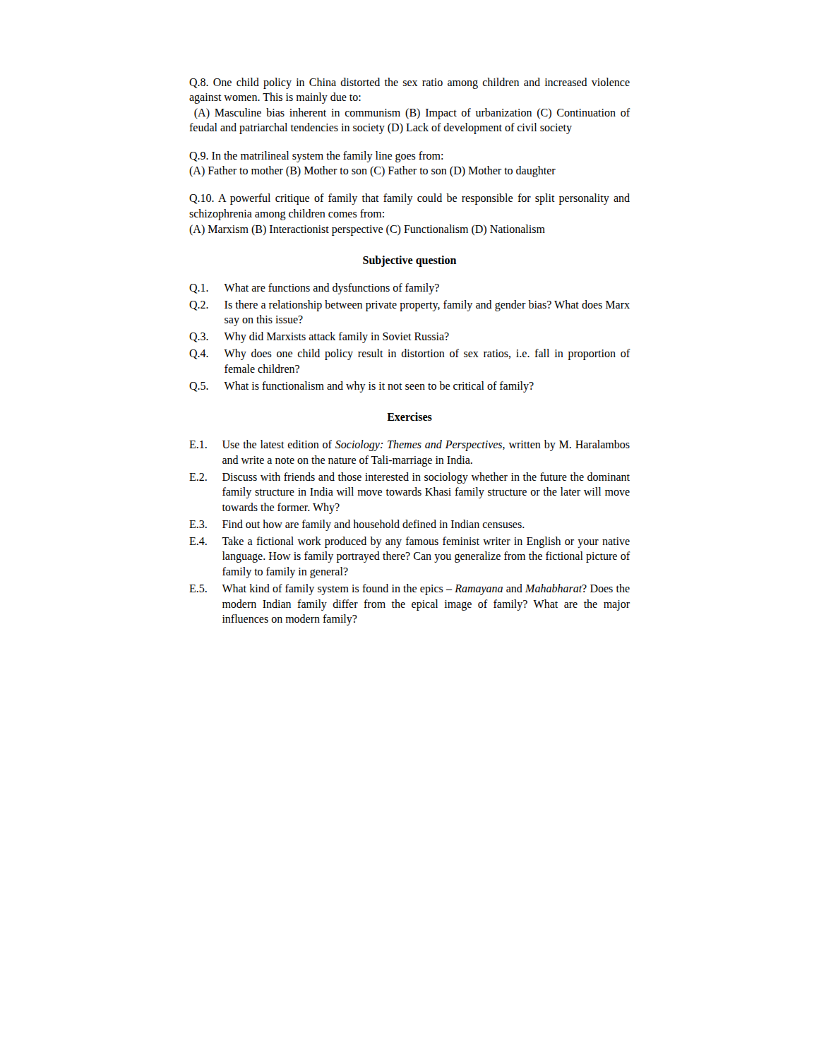Q.8. One child policy in China distorted the sex ratio among children and increased violence against women. This is mainly due to:
(A) Masculine bias inherent in communism (B) Impact of urbanization (C) Continuation of feudal and patriarchal tendencies in society (D) Lack of development of civil society
Q.9. In the matrilineal system the family line goes from:
(A) Father to mother (B) Mother to son (C) Father to son (D) Mother to daughter
Q.10. A powerful critique of family that family could be responsible for split personality and schizophrenia among children comes from:
(A) Marxism (B) Interactionist perspective (C) Functionalism (D) Nationalism
Subjective question
Q.1. What are functions and dysfunctions of family?
Q.2. Is there a relationship between private property, family and gender bias? What does Marx say on this issue?
Q.3. Why did Marxists attack family in Soviet Russia?
Q.4. Why does one child policy result in distortion of sex ratios, i.e. fall in proportion of female children?
Q.5. What is functionalism and why is it not seen to be critical of family?
Exercises
E.1. Use the latest edition of Sociology: Themes and Perspectives, written by M. Haralambos and write a note on the nature of Tali-marriage in India.
E.2. Discuss with friends and those interested in sociology whether in the future the dominant family structure in India will move towards Khasi family structure or the later will move towards the former. Why?
E.3. Find out how are family and household defined in Indian censuses.
E.4. Take a fictional work produced by any famous feminist writer in English or your native language. How is family portrayed there? Can you generalize from the fictional picture of family to family in general?
E.5. What kind of family system is found in the epics – Ramayana and Mahabharat? Does the modern Indian family differ from the epical image of family? What are the major influences on modern family?